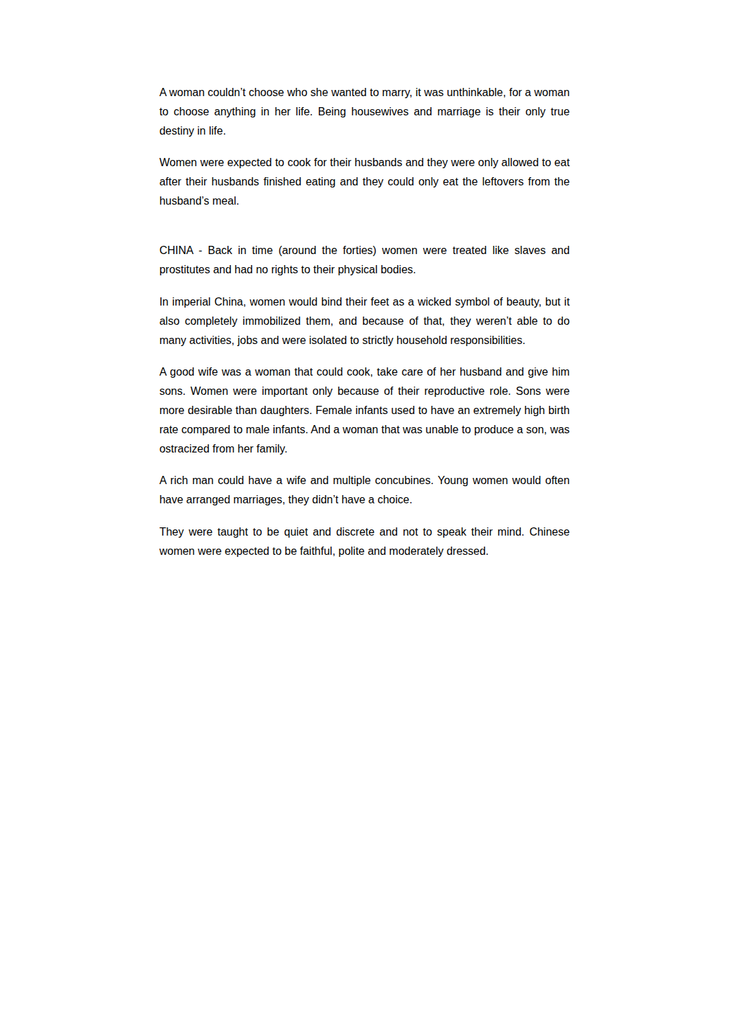A woman couldn’t choose who she wanted to marry, it was unthinkable, for a woman to choose anything in her life. Being housewives and marriage is their only true destiny in life.
Women were expected to cook for their husbands and they were only allowed to eat after their husbands finished eating and they could only eat the leftovers from the husband’s meal.
CHINA - Back in time (around the forties) women were treated like slaves and prostitutes and had no rights to their physical bodies.
In imperial China, women would bind their feet as a wicked symbol of beauty, but it also completely immobilized them, and because of that, they weren’t able to do many activities, jobs and were isolated to strictly household responsibilities.
A good wife was a woman that could cook, take care of her husband and give him sons. Women were important only because of their reproductive role. Sons were more desirable than daughters. Female infants used to have an extremely high birth rate compared to male infants. And a woman that was unable to produce a son, was ostracized from her family.
A rich man could have a wife and multiple concubines. Young women would often have arranged marriages, they didn’t have a choice.
They were taught to be quiet and discrete and not to speak their mind. Chinese women were expected to be faithful, polite and moderately dressed.